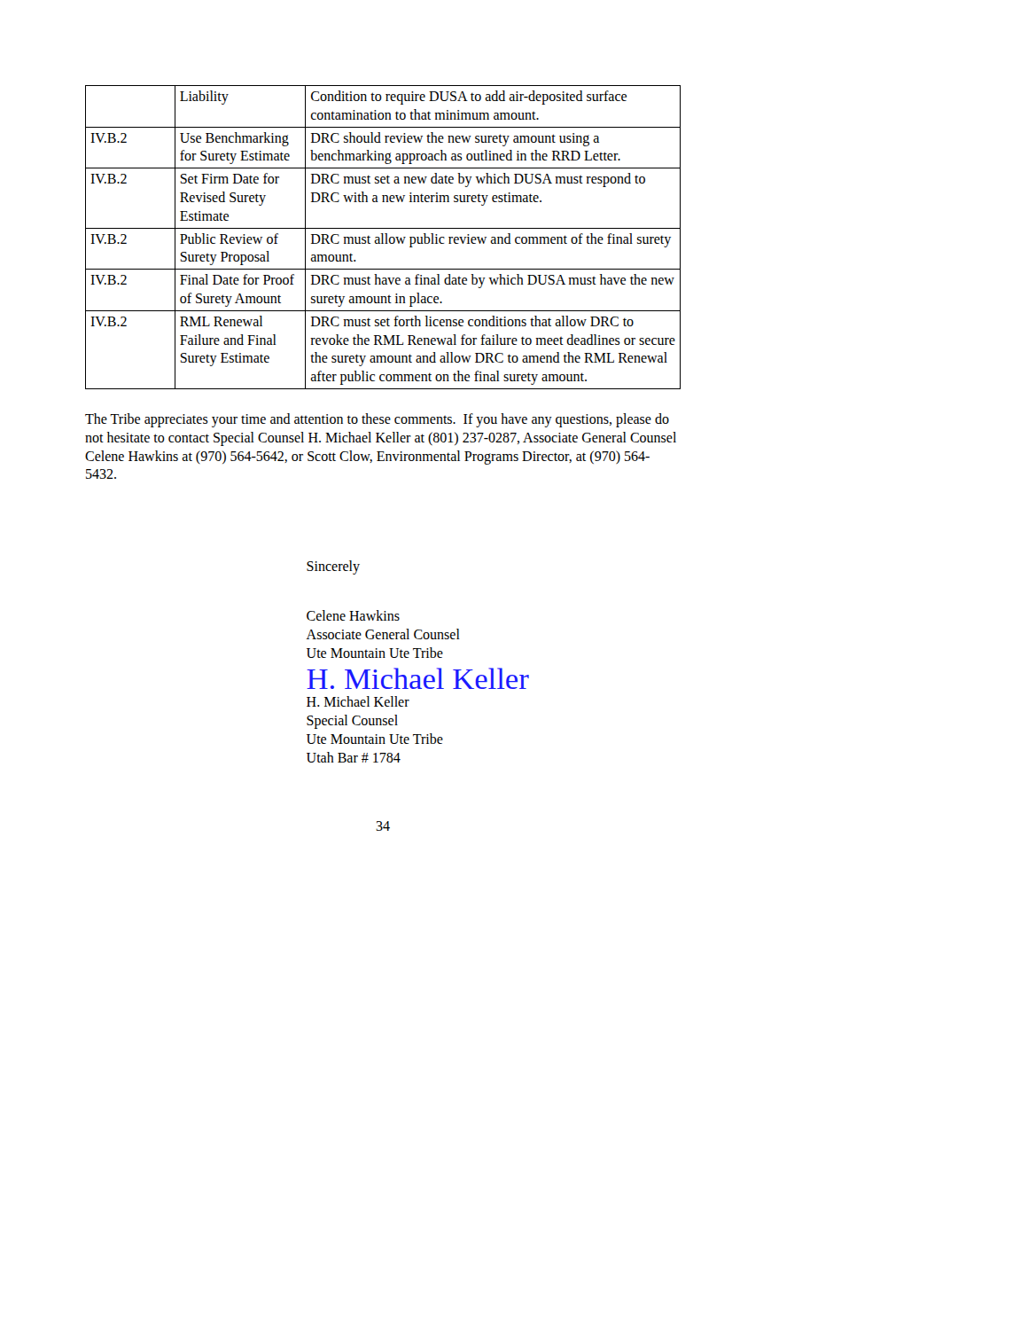| | Liability | Condition to require DUSA to add air-deposited surface contamination to that minimum amount. |
| IV.B.2 | Use Benchmarking for Surety Estimate | DRC should review the new surety amount using a benchmarking approach as outlined in the RRD Letter. |
| IV.B.2 | Set Firm Date for Revised Surety Estimate | DRC must set a new date by which DUSA must respond to DRC with a new interim surety estimate. |
| IV.B.2 | Public Review of Surety Proposal | DRC must allow public review and comment of the final surety amount. |
| IV.B.2 | Final Date for Proof of Surety Amount | DRC must have a final date by which DUSA must have the new surety amount in place. |
| IV.B.2 | RML Renewal Failure and Final Surety Estimate | DRC must set forth license conditions that allow DRC to revoke the RML Renewal for failure to meet deadlines or secure the surety amount and allow DRC to amend the RML Renewal after public comment on the final surety amount. |
The Tribe appreciates your time and attention to these comments. If you have any questions, please do not hesitate to contact Special Counsel H. Michael Keller at (801) 237-0287, Associate General Counsel Celene Hawkins at (970) 564-5642, or Scott Clow, Environmental Programs Director, at (970) 564-5432.
Sincerely
Celene Hawkins
Associate General Counsel
Ute Mountain Ute Tribe
H. Michael Keller
H. Michael Keller
Special Counsel
Ute Mountain Ute Tribe
Utah Bar # 1784
34